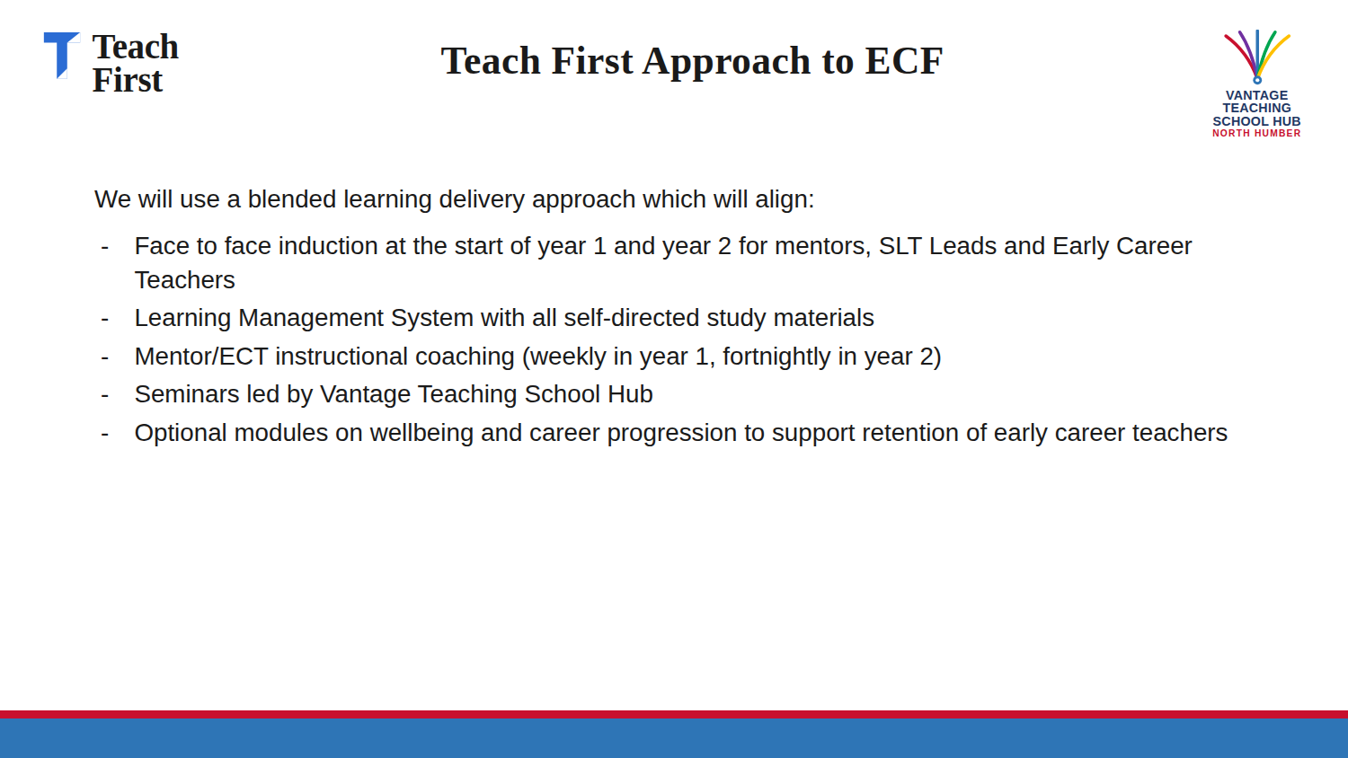Teach First
Teach First Approach to ECF
VANTAGE TEACHING SCHOOL HUB NORTH HUMBER
We will use a blended learning delivery approach which will align:
Face to face induction at the start of year 1 and year 2 for mentors, SLT Leads and Early Career Teachers
Learning Management System with all self-directed study materials
Mentor/ECT instructional coaching (weekly in year 1, fortnightly in year 2)
Seminars led by Vantage Teaching School Hub
Optional modules on wellbeing and career progression to support retention of early career teachers